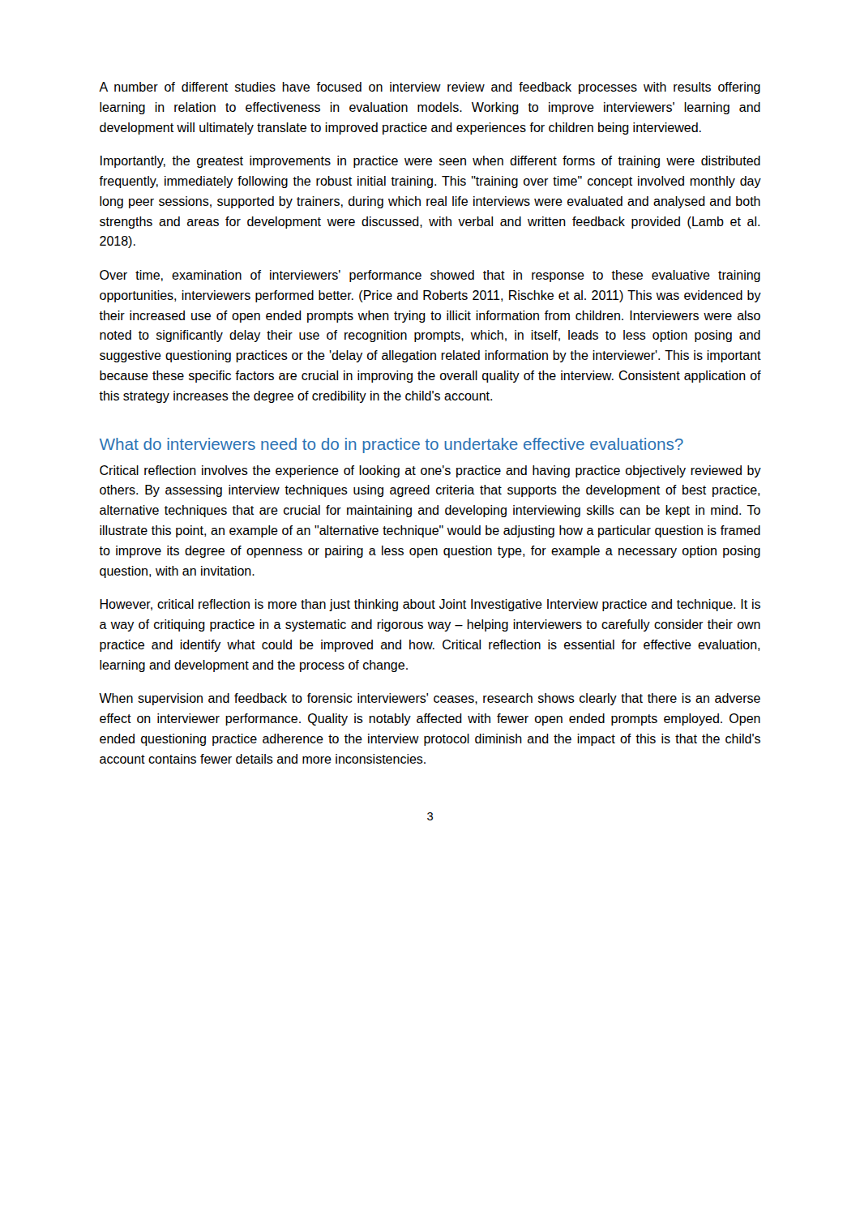A number of different studies have focused on interview review and feedback processes with results offering learning in relation to effectiveness in evaluation models. Working to improve interviewers' learning and development will ultimately translate to improved practice and experiences for children being interviewed.
Importantly, the greatest improvements in practice were seen when different forms of training were distributed frequently, immediately following the robust initial training. This "training over time" concept involved monthly day long peer sessions, supported by trainers, during which real life interviews were evaluated and analysed and both strengths and areas for development were discussed, with verbal and written feedback provided (Lamb et al. 2018).
Over time, examination of interviewers' performance showed that in response to these evaluative training opportunities, interviewers performed better. (Price and Roberts 2011, Rischke et al. 2011) This was evidenced by their increased use of open ended prompts when trying to illicit information from children. Interviewers were also noted to significantly delay their use of recognition prompts, which, in itself, leads to less option posing and suggestive questioning practices or the 'delay of allegation related information by the interviewer'. This is important because these specific factors are crucial in improving the overall quality of the interview. Consistent application of this strategy increases the degree of credibility in the child's account.
What do interviewers need to do in practice to undertake effective evaluations?
Critical reflection involves the experience of looking at one's practice and having practice objectively reviewed by others. By assessing interview techniques using agreed criteria that supports the development of best practice, alternative techniques that are crucial for maintaining and developing interviewing skills can be kept in mind. To illustrate this point, an example of an "alternative technique" would be adjusting how a particular question is framed to improve its degree of openness or pairing a less open question type, for example a necessary option posing question, with an invitation.
However, critical reflection is more than just thinking about Joint Investigative Interview practice and technique. It is a way of critiquing practice in a systematic and rigorous way – helping interviewers to carefully consider their own practice and identify what could be improved and how. Critical reflection is essential for effective evaluation, learning and development and the process of change.
When supervision and feedback to forensic interviewers' ceases, research shows clearly that there is an adverse effect on interviewer performance. Quality is notably affected with fewer open ended prompts employed. Open ended questioning practice adherence to the interview protocol diminish and the impact of this is that the child's account contains fewer details and more inconsistencies.
3